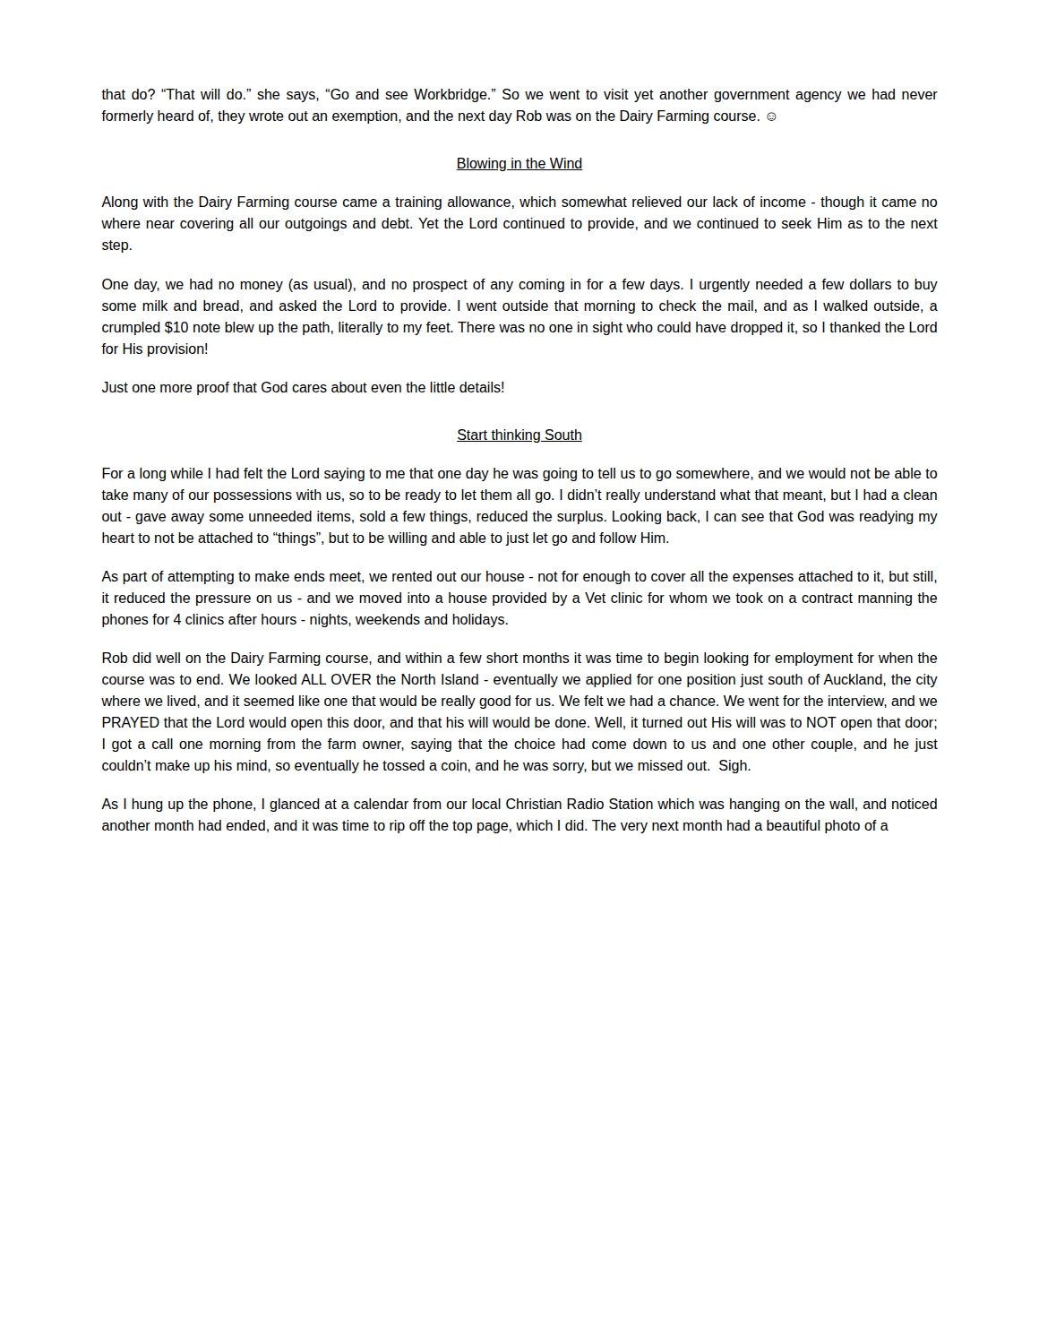that do? “That will do.” she says, “Go and see Workbridge.” So we went to visit yet another government agency we had never formerly heard of, they wrote out an exemption, and the next day Rob was on the Dairy Farming course. ☺
Blowing in the Wind
Along with the Dairy Farming course came a training allowance, which somewhat relieved our lack of income - though it came no where near covering all our outgoings and debt. Yet the Lord continued to provide, and we continued to seek Him as to the next step.
One day, we had no money (as usual), and no prospect of any coming in for a few days. I urgently needed a few dollars to buy some milk and bread, and asked the Lord to provide. I went outside that morning to check the mail, and as I walked outside, a crumpled $10 note blew up the path, literally to my feet. There was no one in sight who could have dropped it, so I thanked the Lord for His provision!
Just one more proof that God cares about even the little details!
Start thinking South
For a long while I had felt the Lord saying to me that one day he was going to tell us to go somewhere, and we would not be able to take many of our possessions with us, so to be ready to let them all go. I didn’t really understand what that meant, but I had a clean out - gave away some unneeded items, sold a few things, reduced the surplus. Looking back, I can see that God was readying my heart to not be attached to “things”, but to be willing and able to just let go and follow Him.
As part of attempting to make ends meet, we rented out our house - not for enough to cover all the expenses attached to it, but still, it reduced the pressure on us - and we moved into a house provided by a Vet clinic for whom we took on a contract manning the phones for 4 clinics after hours - nights, weekends and holidays.
Rob did well on the Dairy Farming course, and within a few short months it was time to begin looking for employment for when the course was to end. We looked ALL OVER the North Island - eventually we applied for one position just south of Auckland, the city where we lived, and it seemed like one that would be really good for us. We felt we had a chance. We went for the interview, and we PRAYED that the Lord would open this door, and that his will would be done. Well, it turned out His will was to NOT open that door; I got a call one morning from the farm owner, saying that the choice had come down to us and one other couple, and he just couldn’t make up his mind, so eventually he tossed a coin, and he was sorry, but we missed out. Sigh.
As I hung up the phone, I glanced at a calendar from our local Christian Radio Station which was hanging on the wall, and noticed another month had ended, and it was time to rip off the top page, which I did. The very next month had a beautiful photo of a